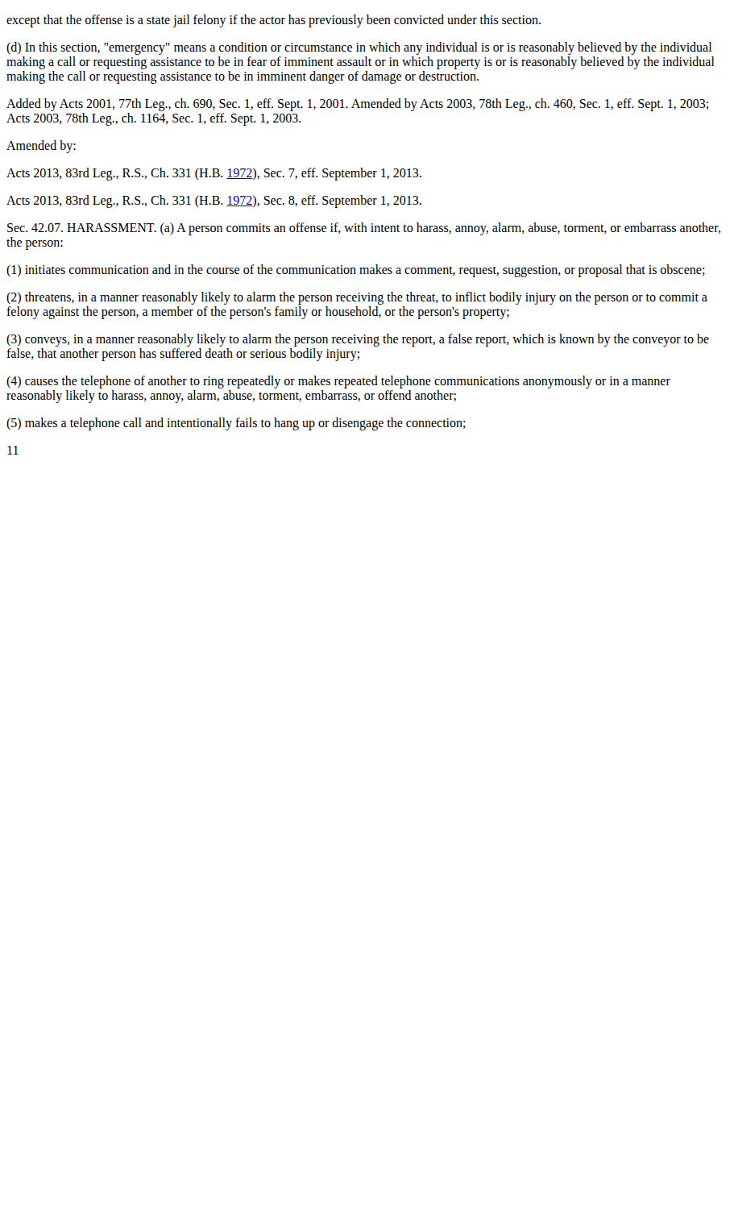except that the offense is a state jail felony if the actor has previously been convicted under this section.
(d) In this section, "emergency" means a condition or circumstance in which any individual is or is reasonably believed by the individual making a call or requesting assistance to be in fear of imminent assault or in which property is or is reasonably believed by the individual making the call or requesting assistance to be in imminent danger of damage or destruction.
Added by Acts 2001, 77th Leg., ch. 690, Sec. 1, eff. Sept. 1, 2001. Amended by Acts 2003, 78th Leg., ch. 460, Sec. 1, eff. Sept. 1, 2003; Acts 2003, 78th Leg., ch. 1164, Sec. 1, eff. Sept. 1, 2003.
Amended by:
Acts 2013, 83rd Leg., R.S., Ch. 331 (H.B. 1972), Sec. 7, eff. September 1, 2013.
Acts 2013, 83rd Leg., R.S., Ch. 331 (H.B. 1972), Sec. 8, eff. September 1, 2013.
Sec. 42.07. HARASSMENT. (a) A person commits an offense if, with intent to harass, annoy, alarm, abuse, torment, or embarrass another, the person:
(1) initiates communication and in the course of the communication makes a comment, request, suggestion, or proposal that is obscene;
(2) threatens, in a manner reasonably likely to alarm the person receiving the threat, to inflict bodily injury on the person or to commit a felony against the person, a member of the person's family or household, or the person's property;
(3) conveys, in a manner reasonably likely to alarm the person receiving the report, a false report, which is known by the conveyor to be false, that another person has suffered death or serious bodily injury;
(4) causes the telephone of another to ring repeatedly or makes repeated telephone communications anonymously or in a manner reasonably likely to harass, annoy, alarm, abuse, torment, embarrass, or offend another;
(5) makes a telephone call and intentionally fails to hang up or disengage the connection;
11